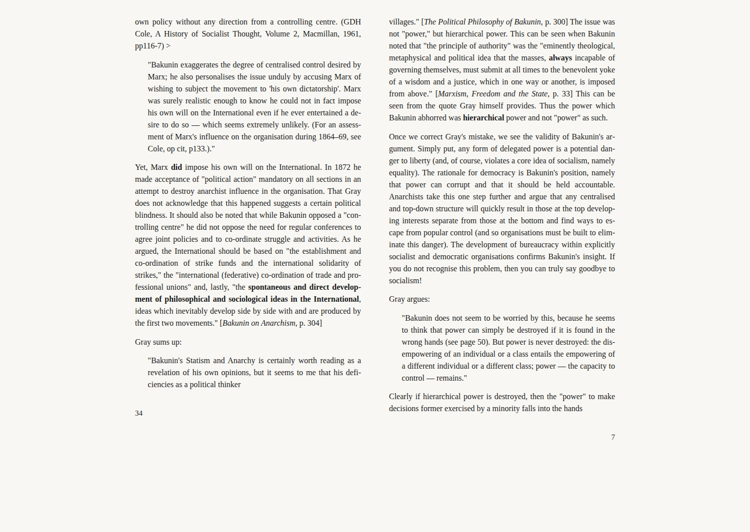own policy without any direction from a controlling centre. (GDH Cole, A History of Socialist Thought, Volume 2, Macmillan, 1961, pp116-7) >
"Bakunin exaggerates the degree of centralised control desired by Marx; he also personalises the issue unduly by accusing Marx of wishing to subject the movement to 'his own dictatorship'. Marx was surely realistic enough to know he could not in fact impose his own will on the International even if he ever entertained a desire to do so — which seems extremely unlikely. (For an assessment of Marx's influence on the organisation during 1864–69, see Cole, op cit, p133.)."
Yet, Marx did impose his own will on the International. In 1872 he made acceptance of "political action" mandatory on all sections in an attempt to destroy anarchist influence in the organisation. That Gray does not acknowledge that this happened suggests a certain political blindness. It should also be noted that while Bakunin opposed a "controlling centre" he did not oppose the need for regular conferences to agree joint policies and to co-ordinate struggle and activities. As he argued, the International should be based on "the establishment and co-ordination of strike funds and the international solidarity of strikes," the "international (federative) co-ordination of trade and professional unions" and, lastly, "the spontaneous and direct development of philosophical and sociological ideas in the International, ideas which inevitably develop side by side with and are produced by the first two movements." [Bakunin on Anarchism, p. 304]
Gray sums up:
"Bakunin's Statism and Anarchy is certainly worth reading as a revelation of his own opinions, but it seems to me that his deficiencies as a political thinker
34
villages." [The Political Philosophy of Bakunin, p. 300] The issue was not "power," but hierarchical power. This can be seen when Bakunin noted that "the principle of authority" was the "eminently theological, metaphysical and political idea that the masses, always incapable of governing themselves, must submit at all times to the benevolent yoke of a wisdom and a justice, which in one way or another, is imposed from above." [Marxism, Freedom and the State, p. 33] This can be seen from the quote Gray himself provides. Thus the power which Bakunin abhorred was hierarchical power and not "power" as such.
Once we correct Gray's mistake, we see the validity of Bakunin's argument. Simply put, any form of delegated power is a potential danger to liberty (and, of course, violates a core idea of socialism, namely equality). The rationale for democracy is Bakunin's position, namely that power can corrupt and that it should be held accountable. Anarchists take this one step further and argue that any centralised and top-down structure will quickly result in those at the top developing interests separate from those at the bottom and find ways to escape from popular control (and so organisations must be built to eliminate this danger). The development of bureaucracy within explicitly socialist and democratic organisations confirms Bakunin's insight. If you do not recognise this problem, then you can truly say goodbye to socialism!
Gray argues:
"Bakunin does not seem to be worried by this, because he seems to think that power can simply be destroyed if it is found in the wrong hands (see page 50). But power is never destroyed: the disempowering of an individual or a class entails the empowering of a different individual or a different class; power — the capacity to control — remains."
Clearly if hierarchical power is destroyed, then the "power" to make decisions former exercised by a minority falls into the hands
7